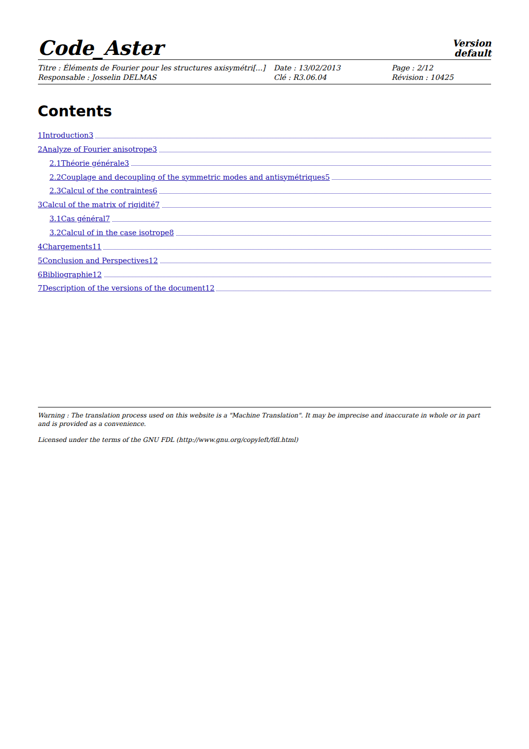Code_Aster
Version
default
| Titre : Éléments de Fourier pour les structures axisymétri[...] | Date : 13/02/2013 | Page : 2/12 |
| Responsable : Josselin DELMAS | Clé : R3.06.04 | Révision : 10425 |
Contents
1Introduction3
2Analyze of Fourier anisotrope3
2.1Théorie générale3
2.2Couplage and decoupling of the symmetric modes and antisymétriques5
2.3Calcul of the contraintes6
3Calcul of the matrix of rigidité7
3.1Cas général7
3.2Calcul of in the case isotrope8
4Chargements11
5Conclusion and Perspectives12
6Bibliographie12
7Description of the versions of the document12
Warning : The translation process used on this website is a "Machine Translation". It may be imprecise and inaccurate in whole or in part and is provided as a convenience.
Licensed under the terms of the GNU FDL (http://www.gnu.org/copyleft/fdl.html)